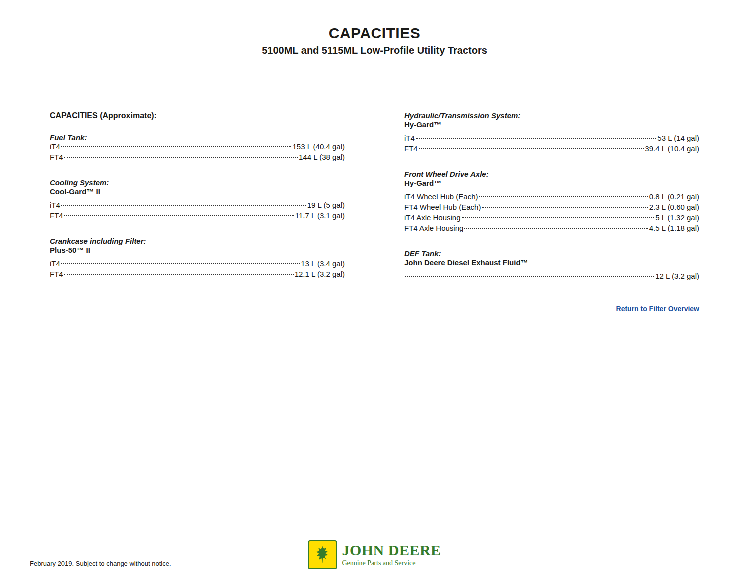CAPACITIES
5100ML and 5115ML Low-Profile Utility Tractors
CAPACITIES (Approximate):
Fuel Tank:
iT4
153 L (40.4 gal)
FT4
144 L (38 gal)
Cooling System:
Cool-Gard™ II
iT4
19 L (5 gal)
FT4
11.7 L (3.1 gal)
Crankcase including Filter:
Plus-50™ II
iT4
13 L (3.4 gal)
FT4
12.1 L (3.2 gal)
Hydraulic/Transmission System:
Hy-Gard™
iT4
53 L (14 gal)
FT4
39.4 L (10.4 gal)
Front Wheel Drive Axle:
Hy-Gard™
iT4 Wheel Hub (Each)
0.8 L (0.21 gal)
FT4 Wheel Hub (Each)
2.3 L (0.60 gal)
iT4 Axle Housing
5 L (1.32 gal)
FT4 Axle Housing
4.5 L (1.18 gal)
DEF Tank:
John Deere Diesel Exhaust Fluid™
12 L (3.2 gal)
Return to Filter Overview
February 2019. Subject to change without notice.
JOHN DEERE
Genuine Parts and Service